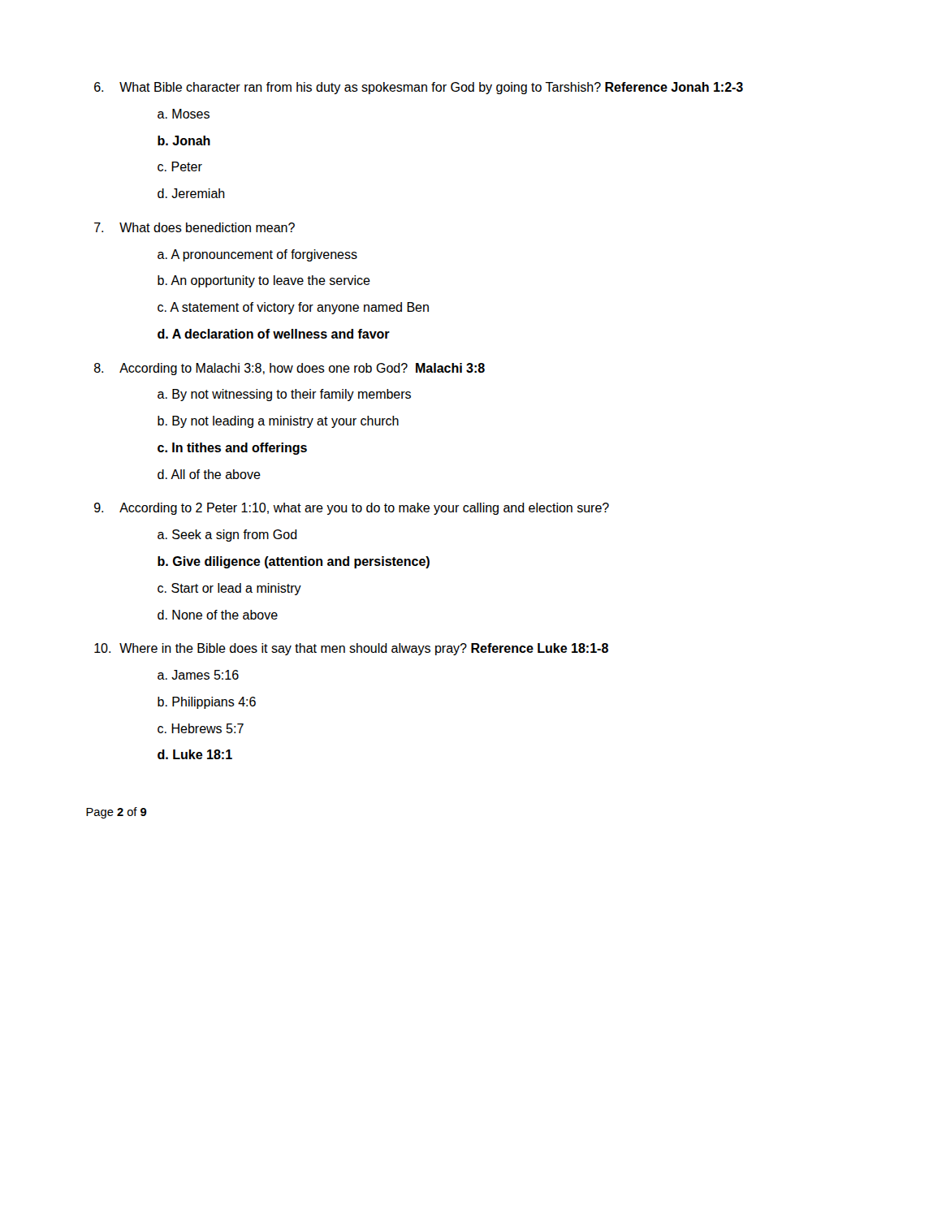What Bible character ran from his duty as spokesman for God by going to Tarshish? Reference Jonah 1:2-3
a. Moses
b. Jonah
c. Peter
d. Jeremiah
What does benediction mean?
a. A pronouncement of forgiveness
b. An opportunity to leave the service
c. A statement of victory for anyone named Ben
d. A declaration of wellness and favor
According to Malachi 3:8, how does one rob God? Malachi 3:8
a. By not witnessing to their family members
b. By not leading a ministry at your church
c. In tithes and offerings
d. All of the above
According to 2 Peter 1:10, what are you to do to make your calling and election sure?
a. Seek a sign from God
b. Give diligence (attention and persistence)
c. Start or lead a ministry
d. None of the above
Where in the Bible does it say that men should always pray? Reference Luke 18:1-8
a. James 5:16
b. Philippians 4:6
c. Hebrews 5:7
d. Luke 18:1
Page 2 of 9